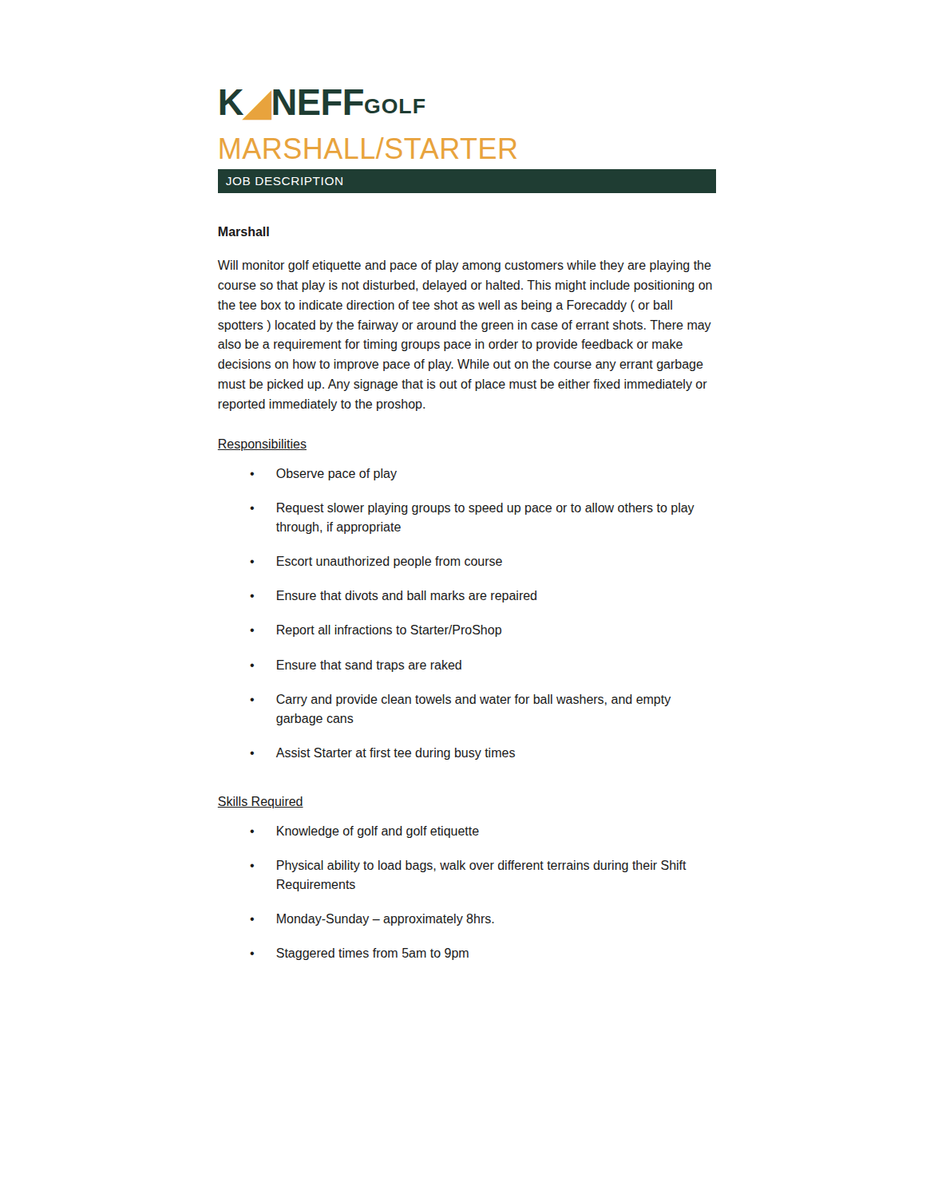K◢NEFF GOLF
MARSHALL/STARTER
JOB DESCRIPTION
Marshall
Will monitor golf etiquette and pace of play among customers while they are playing the course so that play is not disturbed, delayed or halted. This might include positioning on the tee box to indicate direction of tee shot as well as being a Forecaddy ( or ball spotters ) located by the fairway or around the green in case of errant shots. There may also be a requirement for timing groups pace in order to provide feedback or make decisions on how to improve pace of play. While out on the course any errant garbage must be picked up. Any signage that is out of place must be either fixed immediately or reported immediately to the proshop.
Responsibilities
Observe pace of play
Request slower playing groups to speed up pace or to allow others to play through, if appropriate
Escort unauthorized people from course
Ensure that divots and ball marks are repaired
Report all infractions to Starter/ProShop
Ensure that sand traps are raked
Carry and provide clean towels and water for ball washers, and empty garbage cans
Assist Starter at first tee during busy times
Skills Required
Knowledge of golf and golf etiquette
Physical ability to load bags, walk over different terrains during their Shift Requirements
Monday-Sunday – approximately 8hrs.
Staggered times from 5am to 9pm